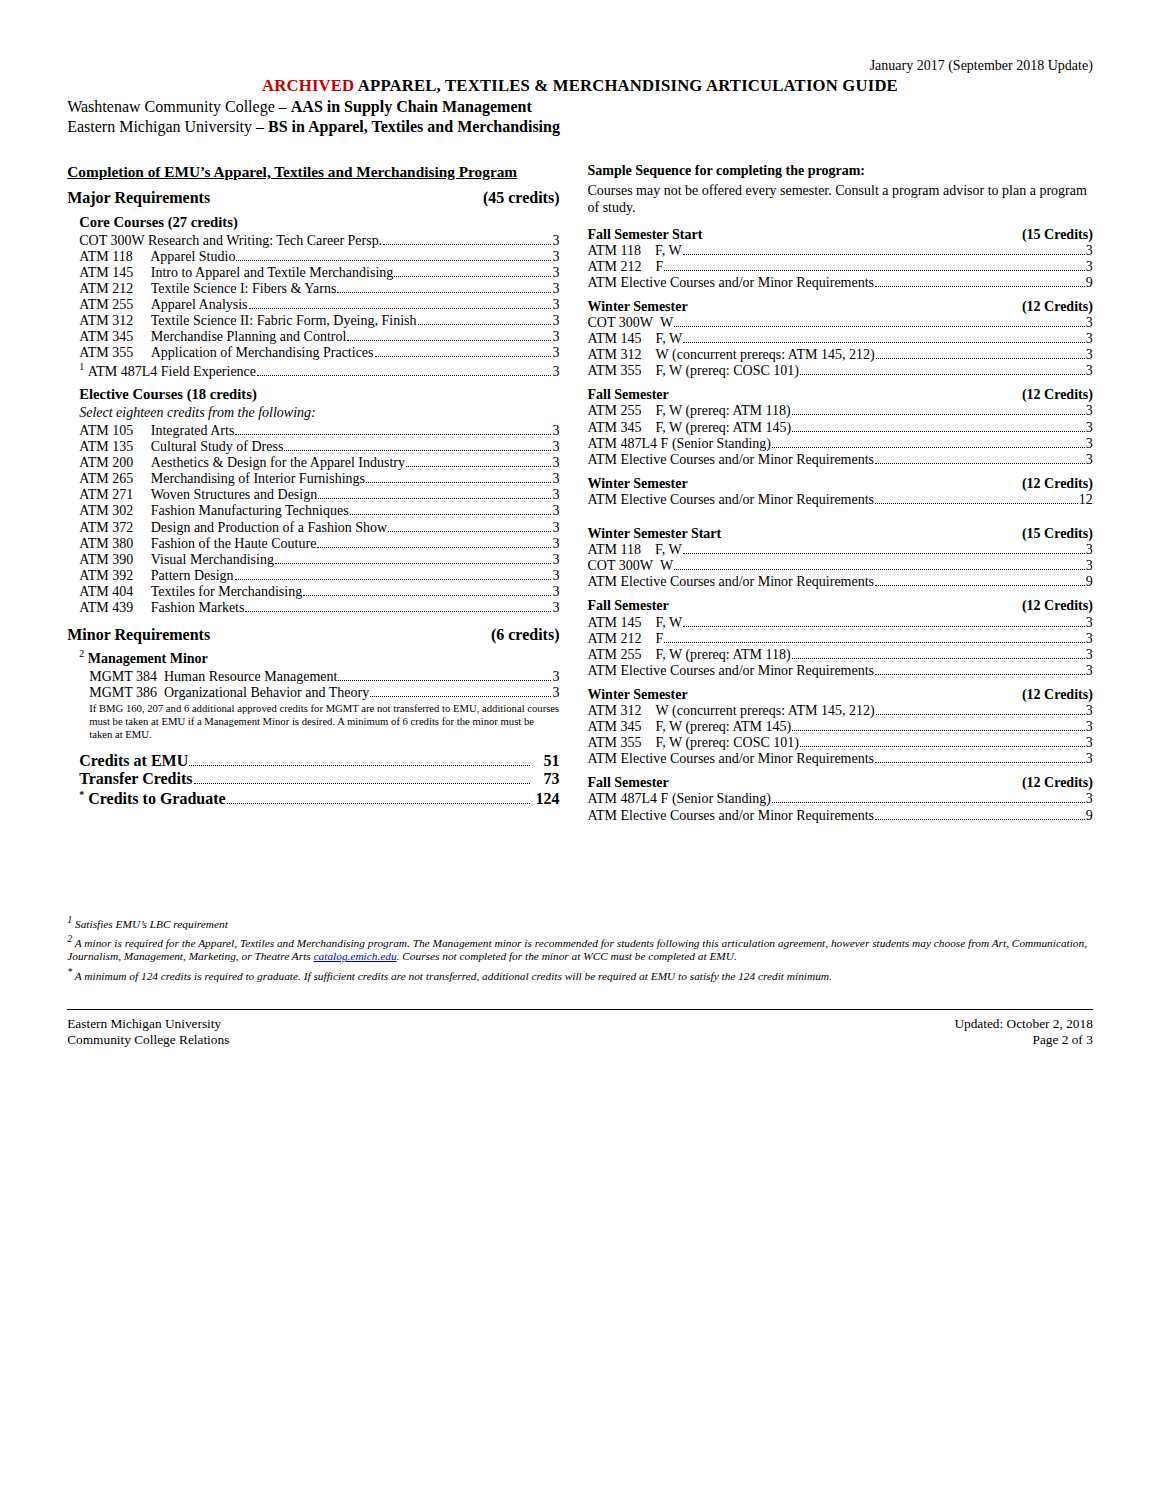January 2017 (September 2018 Update)
ARCHIVED APPAREL, TEXTILES & MERCHANDISING ARTICULATION GUIDE
Washtenaw Community College – AAS in Supply Chain Management
Eastern Michigan University – BS in Apparel, Textiles and Merchandising
Completion of EMU’s Apparel, Textiles and Merchandising Program
Major Requirements(45 credits)
Core Courses (27 credits)
COT 300W Research and Writing: Tech Career Persp. 3
ATM 118 Apparel Studio 3
ATM 145 Intro to Apparel and Textile Merchandising 3
ATM 212 Textile Science I: Fibers & Yarns 3
ATM 255 Apparel Analysis 3
ATM 312 Textile Science II: Fabric Form, Dyeing, Finish 3
ATM 345 Merchandise Planning and Control 3
ATM 355 Application of Merchandising Practices 3
1 ATM 487L4 Field Experience 3
Elective Courses (18 credits)
Select eighteen credits from the following:
ATM 105 Integrated Arts 3
ATM 135 Cultural Study of Dress 3
ATM 200 Aesthetics & Design for the Apparel Industry 3
ATM 265 Merchandising of Interior Furnishings 3
ATM 271 Woven Structures and Design 3
ATM 302 Fashion Manufacturing Techniques 3
ATM 372 Design and Production of a Fashion Show 3
ATM 380 Fashion of the Haute Couture 3
ATM 390 Visual Merchandising 3
ATM 392 Pattern Design 3
ATM 404 Textiles for Merchandising 3
ATM 439 Fashion Markets 3
Minor Requirements(6 credits)
2 Management Minor
MGMT 384 Human Resource Management 3
MGMT 386 Organizational Behavior and Theory 3
If BMG 160, 207 and 6 additional approved credits for MGMT are not transferred to EMU, additional courses must be taken at EMU if a Management Minor is desired. A minimum of 6 credits for the minor must be taken at EMU.
Credits at EMU 51
Transfer Credits 73
* Credits to Graduate 124
Sample Sequence for completing the program:
Courses may not be offered every semester. Consult a program advisor to plan a program of study.
Fall Semester Start(15 Credits)
ATM 118 F, W 3
ATM 212 F 3
ATM Elective Courses and/or Minor Requirements 9
Winter Semester(12 Credits)
COT 300W W 3
ATM 145 F, W 3
ATM 312 W (concurrent prereqs: ATM 145, 212) 3
ATM 355 F, W (prereq: COSC 101) 3
Fall Semester(12 Credits)
ATM 255 F, W (prereq: ATM 118) 3
ATM 345 F, W (prereq: ATM 145) 3
ATM 487L4 F (Senior Standing) 3
ATM Elective Courses and/or Minor Requirements 3
Winter Semester(12 Credits)
ATM Elective Courses and/or Minor Requirements 12
Winter Semester Start(15 Credits)
ATM 118 F, W 3
COT 300W W 3
ATM Elective Courses and/or Minor Requirements 9
Fall Semester(12 Credits)
ATM 145 F, W 3
ATM 212 F 3
ATM 255 F, W (prereq: ATM 118) 3
ATM Elective Courses and/or Minor Requirements 3
Winter Semester(12 Credits)
ATM 312 W (concurrent prereqs: ATM 145, 212) 3
ATM 345 F, W (prereq: ATM 145) 3
ATM 355 F, W (prereq: COSC 101) 3
ATM Elective Courses and/or Minor Requirements 3
Fall Semester(12 Credits)
ATM 487L4 F (Senior Standing) 3
ATM Elective Courses and/or Minor Requirements 9
1 Satisfies EMU’s LBC requirement
2 A minor is required for the Apparel, Textiles and Merchandising program. The Management minor is recommended for students following this articulation agreement, however students may choose from Art, Communication, Journalism, Management, Marketing, or Theatre Arts catalog.emich.edu. Courses not completed for the minor at WCC must be completed at EMU.
* A minimum of 124 credits is required to graduate. If sufficient credits are not transferred, additional credits will be required at EMU to satisfy the 124 credit minimum.
Eastern Michigan University
Community College Relations
Updated: October 2, 2018
Page 2 of 3